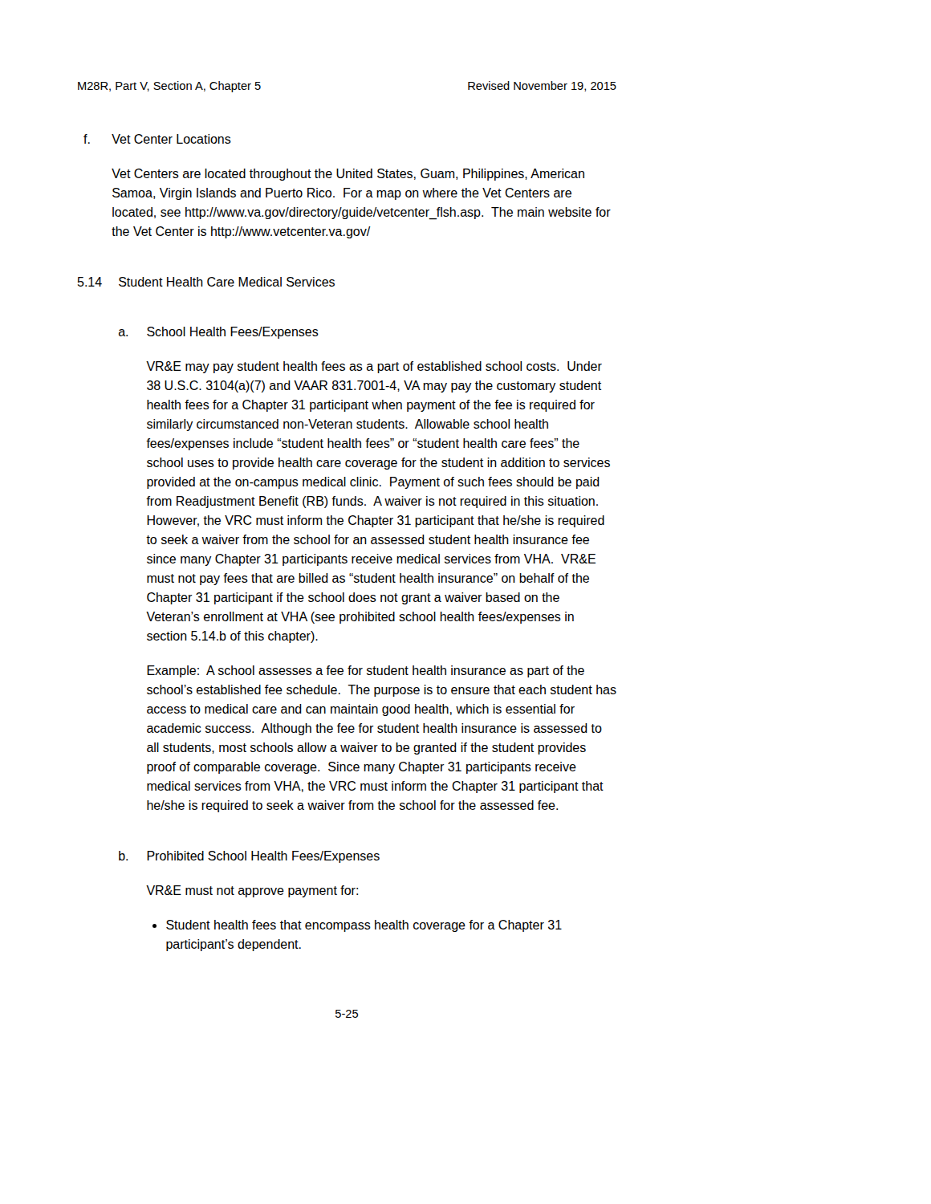M28R, Part V, Section A, Chapter 5
Revised November 19, 2015
f.
Vet Center Locations
Vet Centers are located throughout the United States, Guam, Philippines, American Samoa, Virgin Islands and Puerto Rico. For a map on where the Vet Centers are located, see http://www.va.gov/directory/guide/vetcenter_flsh.asp. The main website for the Vet Center is http://www.vetcenter.va.gov/
5.14
Student Health Care Medical Services
a.
School Health Fees/Expenses
VR&E may pay student health fees as a part of established school costs. Under 38 U.S.C. 3104(a)(7) and VAAR 831.7001-4, VA may pay the customary student health fees for a Chapter 31 participant when payment of the fee is required for similarly circumstanced non-Veteran students. Allowable school health fees/expenses include “student health fees” or “student health care fees” the school uses to provide health care coverage for the student in addition to services provided at the on-campus medical clinic. Payment of such fees should be paid from Readjustment Benefit (RB) funds. A waiver is not required in this situation. However, the VRC must inform the Chapter 31 participant that he/she is required to seek a waiver from the school for an assessed student health insurance fee since many Chapter 31 participants receive medical services from VHA. VR&E must not pay fees that are billed as “student health insurance” on behalf of the Chapter 31 participant if the school does not grant a waiver based on the Veteran’s enrollment at VHA (see prohibited school health fees/expenses in section 5.14.b of this chapter).
Example: A school assesses a fee for student health insurance as part of the school’s established fee schedule. The purpose is to ensure that each student has access to medical care and can maintain good health, which is essential for academic success. Although the fee for student health insurance is assessed to all students, most schools allow a waiver to be granted if the student provides proof of comparable coverage. Since many Chapter 31 participants receive medical services from VHA, the VRC must inform the Chapter 31 participant that he/she is required to seek a waiver from the school for the assessed fee.
b.
Prohibited School Health Fees/Expenses
VR&E must not approve payment for:
Student health fees that encompass health coverage for a Chapter 31 participant’s dependent.
5-25